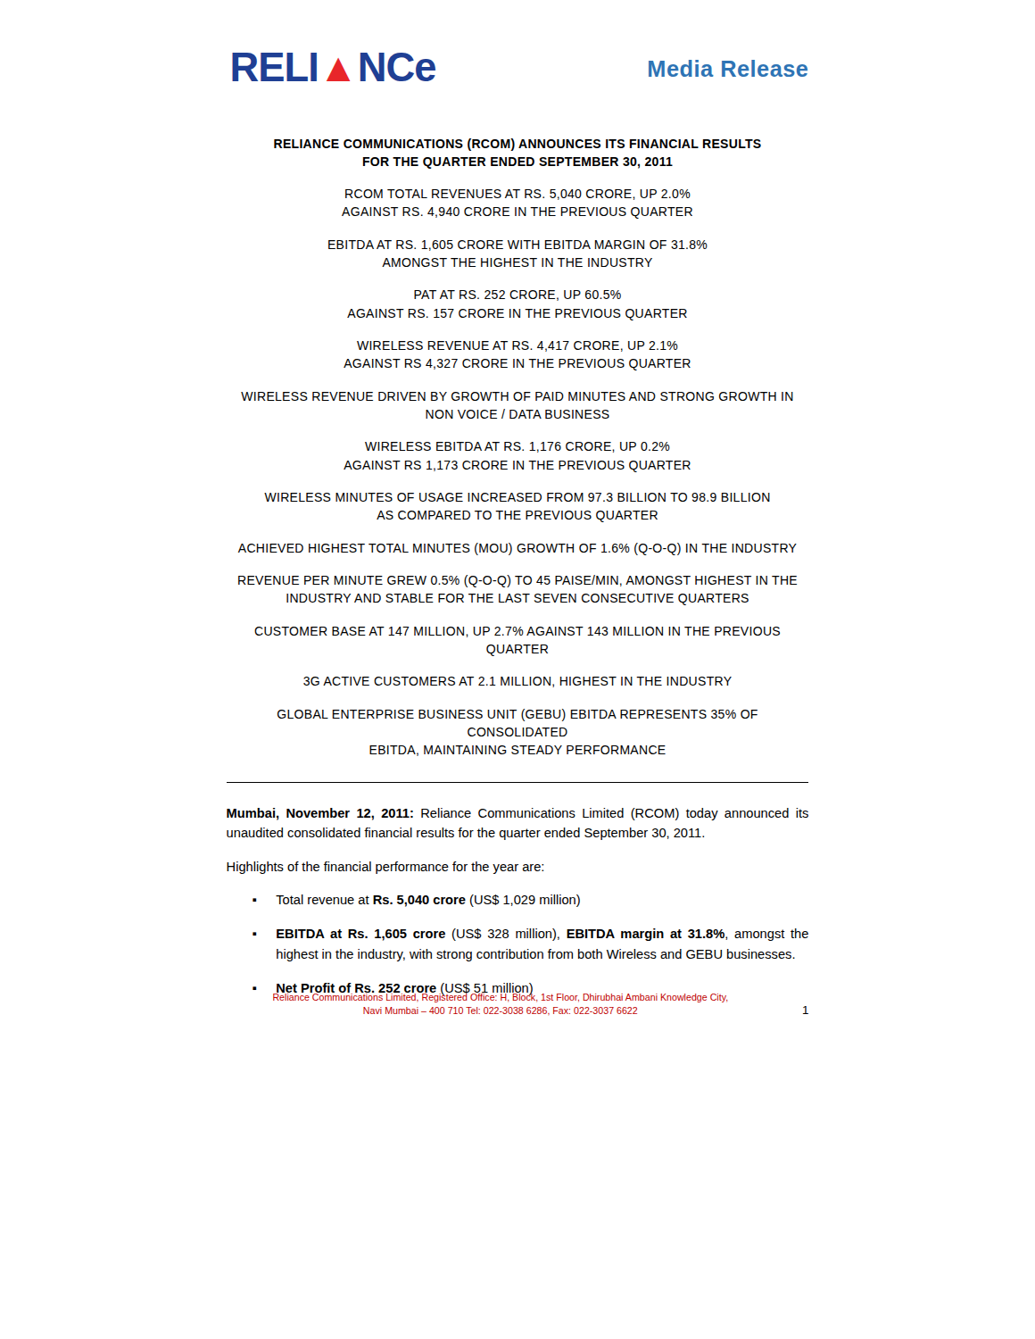RELI▲NCe
Media Release
RELIANCE COMMUNICATIONS (RCOM) ANNOUNCES ITS FINANCIAL RESULTS
FOR THE QUARTER ENDED SEPTEMBER 30, 2011
RCOM TOTAL REVENUES AT RS. 5,040 CRORE, UP 2.0%
AGAINST RS. 4,940 CRORE IN THE PREVIOUS QUARTER
EBITDA AT RS. 1,605 CRORE WITH EBITDA MARGIN OF 31.8%
AMONGST THE HIGHEST IN THE INDUSTRY
PAT AT RS. 252 CRORE, UP 60.5%
AGAINST RS. 157 CRORE IN THE PREVIOUS QUARTER
WIRELESS REVENUE AT RS. 4,417 CRORE, UP 2.1%
AGAINST RS 4,327 CRORE IN THE PREVIOUS QUARTER
WIRELESS REVENUE DRIVEN BY GROWTH OF PAID MINUTES AND STRONG GROWTH IN
NON VOICE / DATA BUSINESS
WIRELESS EBITDA AT RS. 1,176 CRORE, UP 0.2%
AGAINST RS 1,173 CRORE IN THE PREVIOUS QUARTER
WIRELESS MINUTES OF USAGE INCREASED FROM 97.3 BILLION TO 98.9 BILLION
AS COMPARED TO THE PREVIOUS QUARTER
ACHIEVED HIGHEST TOTAL MINUTES (MOU) GROWTH OF 1.6% (Q-O-Q) IN THE INDUSTRY
REVENUE PER MINUTE GREW 0.5% (Q-O-Q) TO 45 PAISE/MIN, AMONGST HIGHEST IN THE
INDUSTRY AND STABLE FOR THE LAST SEVEN CONSECUTIVE QUARTERS
CUSTOMER BASE AT 147 MILLION, UP 2.7% AGAINST 143 MILLION IN THE PREVIOUS QUARTER
3G ACTIVE CUSTOMERS AT 2.1 MILLION, HIGHEST IN THE INDUSTRY
GLOBAL ENTERPRISE BUSINESS UNIT (GEBU) EBITDA REPRESENTS 35% OF CONSOLIDATED
EBITDA, MAINTAINING STEADY PERFORMANCE
Mumbai, November 12, 2011: Reliance Communications Limited (RCOM) today announced its unaudited consolidated financial results for the quarter ended September 30, 2011.
Highlights of the financial performance for the year are:
Total revenue at Rs. 5,040 crore (US$ 1,029 million)
EBITDA at Rs. 1,605 crore (US$ 328 million), EBITDA margin at 31.8%, amongst the highest in the industry, with strong contribution from both Wireless and GEBU businesses.
Net Profit of Rs. 252 crore (US$ 51 million)
Reliance Communications Limited, Registered Office: H, Block, 1st Floor, Dhirubhai Ambani Knowledge City,
Navi Mumbai – 400 710 Tel: 022-3038 6286, Fax: 022-3037 6622
1